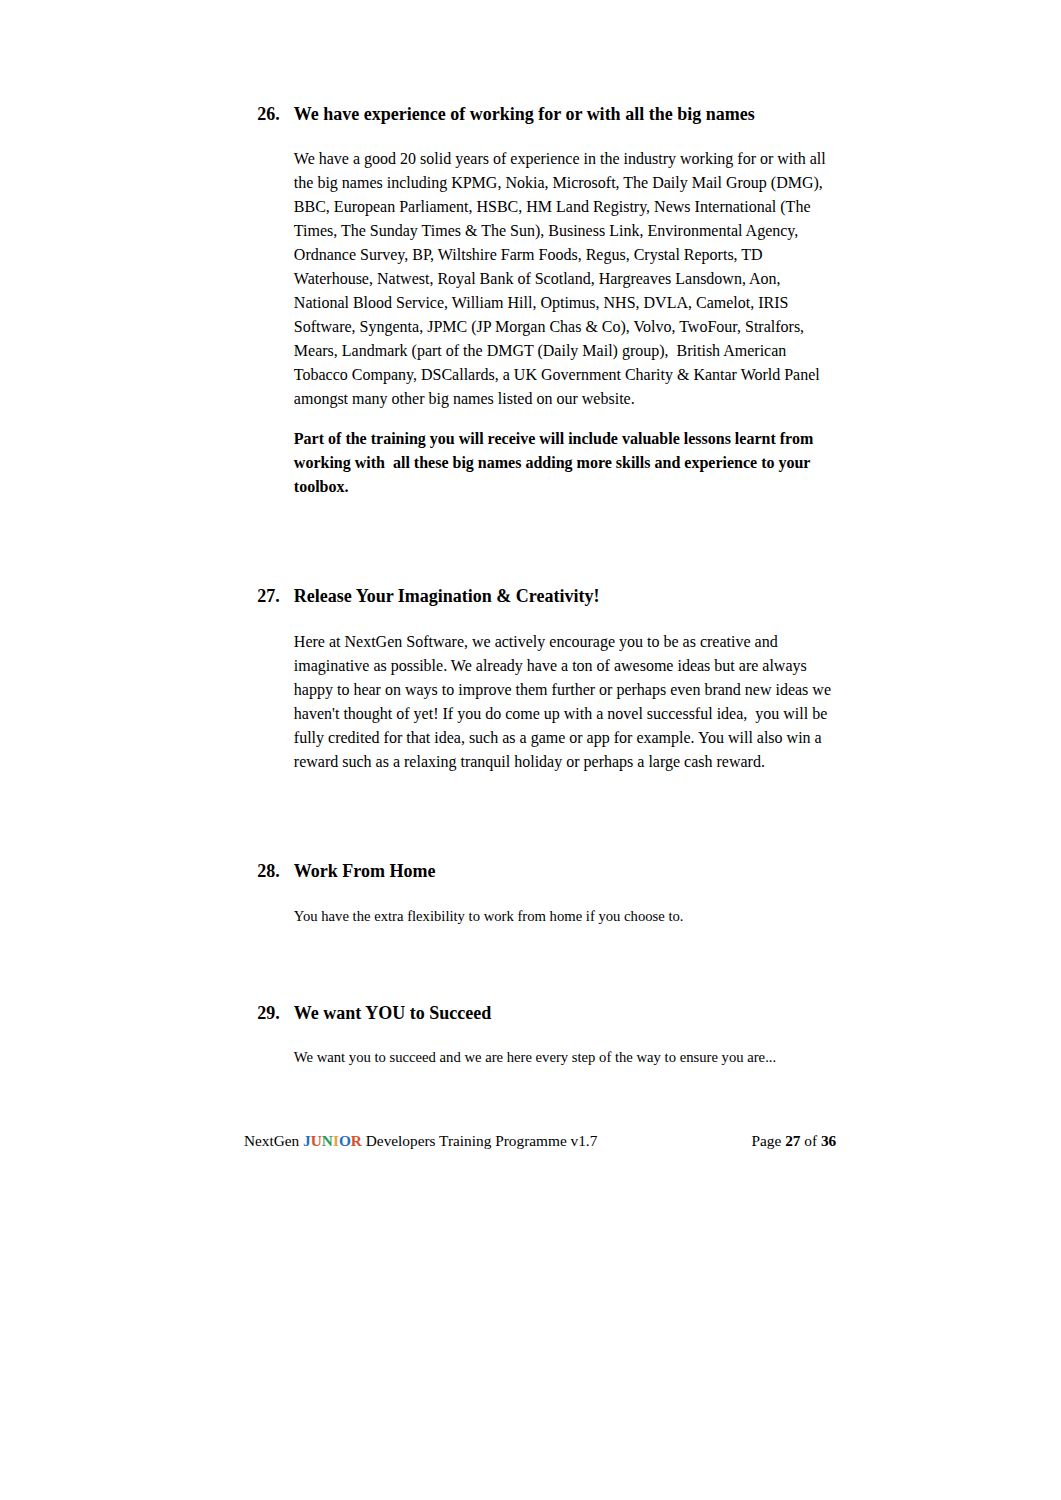We have experience of working for or with all the big names
We have a good 20 solid years of experience in the industry working for or with all the big names including KPMG, Nokia, Microsoft, The Daily Mail Group (DMG), BBC, European Parliament, HSBC, HM Land Registry, News International (The Times, The Sunday Times & The Sun), Business Link, Environmental Agency, Ordnance Survey, BP, Wiltshire Farm Foods, Regus, Crystal Reports, TD Waterhouse, Natwest, Royal Bank of Scotland, Hargreaves Lansdown, Aon, National Blood Service, William Hill, Optimus, NHS, DVLA, Camelot, IRIS Software, Syngenta, JPMC (JP Morgan Chas & Co), Volvo, TwoFour, Stralfors, Mears, Landmark (part of the DMGT (Daily Mail) group), British American Tobacco Company, DSCallards, a UK Government Charity & Kantar World Panel amongst many other big names listed on our website.
Part of the training you will receive will include valuable lessons learnt from working with all these big names adding more skills and experience to your toolbox.
Release Your Imagination & Creativity!
Here at NextGen Software, we actively encourage you to be as creative and imaginative as possible. We already have a ton of awesome ideas but are always happy to hear on ways to improve them further or perhaps even brand new ideas we haven't thought of yet! If you do come up with a novel successful idea, you will be fully credited for that idea, such as a game or app for example. You will also win a reward such as a relaxing tranquil holiday or perhaps a large cash reward.
Work From Home
You have the extra flexibility to work from home if you choose to.
We want YOU to Succeed
We want you to succeed and we are here every step of the way to ensure you are...
NextGen JUNIOR Developers Training Programme v1.7
Page 27 of 36